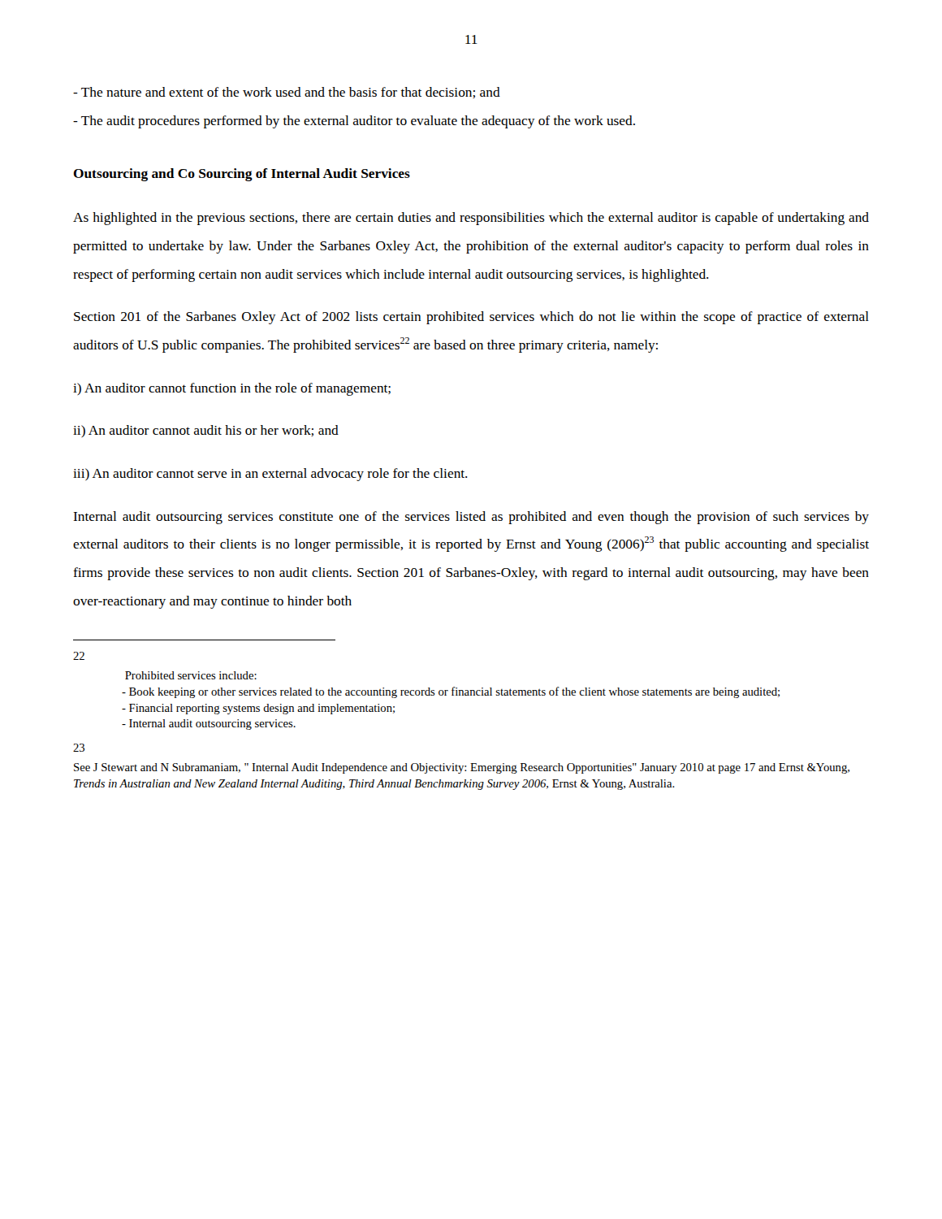11
- The nature and extent of the work used and the basis for that decision; and
- The audit procedures performed by the external auditor to evaluate the adequacy of the work used.
Outsourcing and Co Sourcing of Internal Audit Services
As highlighted in the previous sections, there are certain duties and responsibilities which the external auditor is capable of undertaking and permitted to undertake by law. Under the Sarbanes Oxley Act, the prohibition of the external auditor's capacity to perform dual roles in respect of performing certain non audit services which include internal audit outsourcing services, is highlighted.
Section 201 of the Sarbanes Oxley Act of 2002 lists certain prohibited services which do not lie within the scope of practice of external auditors of U.S public companies. The prohibited services22 are based on three primary criteria, namely:
i) An auditor cannot function in the role of management;
ii) An auditor cannot audit his or her work; and
iii) An auditor cannot serve in an external advocacy role for the client.
Internal audit outsourcing services constitute one of the services listed as prohibited and even though the provision of such services by external auditors to their clients is no longer permissible, it is reported by Ernst and Young (2006)23 that public accounting and specialist firms provide these services to non audit clients. Section 201 of Sarbanes-Oxley, with regard to internal audit outsourcing, may have been over-reactionary and may continue to hinder both
22
Prohibited services include:
- Book keeping or other services related to the accounting records or financial statements of the client whose statements are being audited;
- Financial reporting systems design and implementation;
- Internal audit outsourcing services.
23
See J Stewart and N Subramaniam, " Internal Audit Independence and Objectivity: Emerging Research Opportunities" January 2010 at page 17 and Ernst &Young, Trends in Australian and New Zealand Internal Auditing, Third Annual Benchmarking Survey 2006, Ernst & Young, Australia.